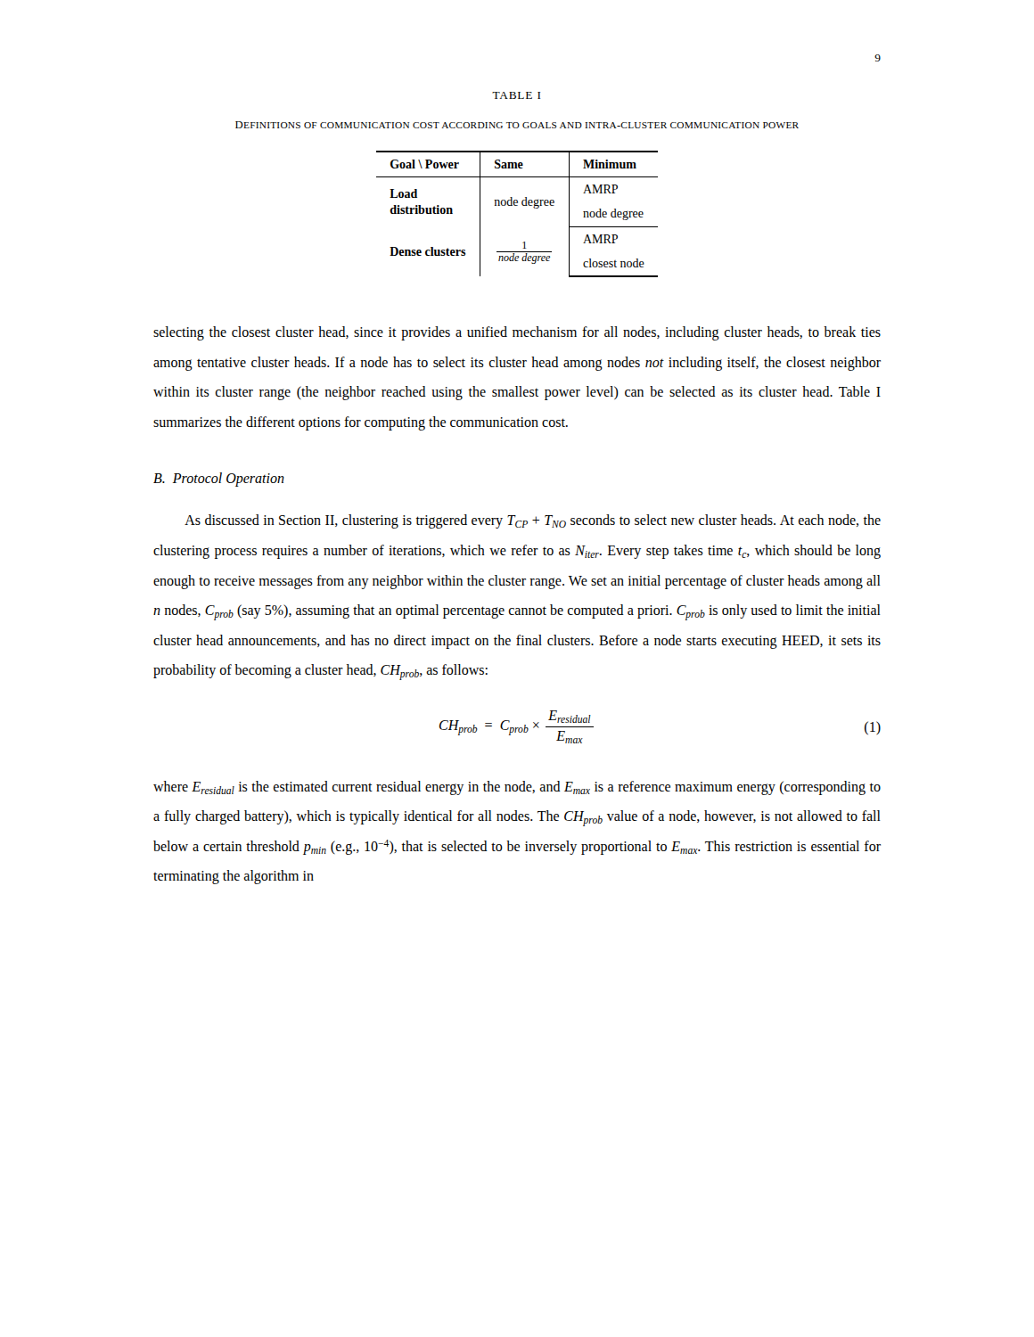9
TABLE I
DEFINITIONS OF COMMUNICATION COST ACCORDING TO GOALS AND INTRA-CLUSTER COMMUNICATION POWER
| Goal \ Power | Same | Minimum |
| --- | --- | --- |
| Load distribution | node degree | AMRP |
| node degree |
| Dense clusters | 1 node degree | AMRP |
| closest node |
selecting the closest cluster head, since it provides a unified mechanism for all nodes, including cluster heads, to break ties among tentative cluster heads. If a node has to select its cluster head among nodes not including itself, the closest neighbor within its cluster range (the neighbor reached using the smallest power level) can be selected as its cluster head. Table I summarizes the different options for computing the communication cost.
B. Protocol Operation
As discussed in Section II, clustering is triggered every TCP + TNO seconds to select new cluster heads. At each node, the clustering process requires a number of iterations, which we refer to as Niter. Every step takes time tc, which should be long enough to receive messages from any neighbor within the cluster range. We set an initial percentage of cluster heads among all n nodes, Cprob (say 5%), assuming that an optimal percentage cannot be computed a priori. Cprob is only used to limit the initial cluster head announcements, and has no direct impact on the final clusters. Before a node starts executing HEED, it sets its probability of becoming a cluster head, CHprob, as follows:
CHprob = Cprob × Eresidual Emax (1)
where Eresidual is the estimated current residual energy in the node, and Emax is a reference maximum energy (corresponding to a fully charged battery), which is typically identical for all nodes. The CHprob value of a node, however, is not allowed to fall below a certain threshold pmin (e.g., 10−4), that is selected to be inversely proportional to Emax. This restriction is essential for terminating the algorithm in